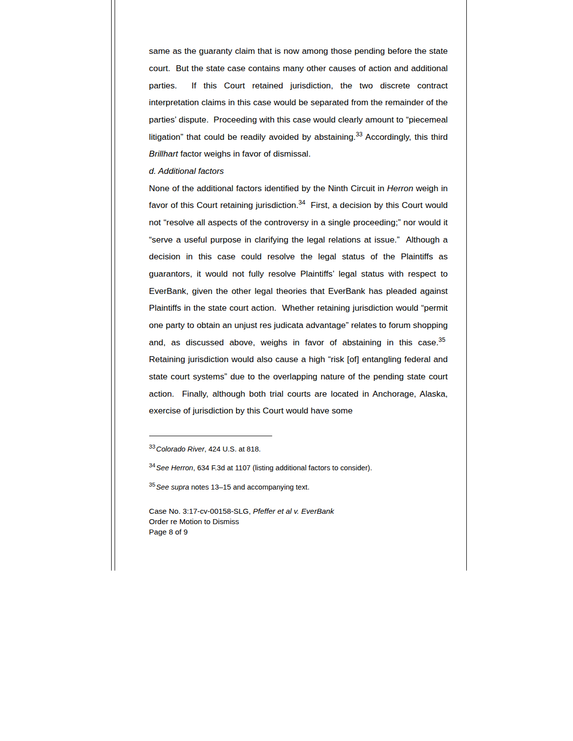same as the guaranty claim that is now among those pending before the state court. But the state case contains many other causes of action and additional parties. If this Court retained jurisdiction, the two discrete contract interpretation claims in this case would be separated from the remainder of the parties’ dispute. Proceeding with this case would clearly amount to “piecemeal litigation” that could be readily avoided by abstaining.33 Accordingly, this third Brillhart factor weighs in favor of dismissal.
d. Additional factors
None of the additional factors identified by the Ninth Circuit in Herron weigh in favor of this Court retaining jurisdiction.34 First, a decision by this Court would not “resolve all aspects of the controversy in a single proceeding;” nor would it “serve a useful purpose in clarifying the legal relations at issue.” Although a decision in this case could resolve the legal status of the Plaintiffs as guarantors, it would not fully resolve Plaintiffs’ legal status with respect to EverBank, given the other legal theories that EverBank has pleaded against Plaintiffs in the state court action. Whether retaining jurisdiction would “permit one party to obtain an unjust res judicata advantage” relates to forum shopping and, as discussed above, weighs in favor of abstaining in this case.35 Retaining jurisdiction would also cause a high “risk [of] entangling federal and state court systems” due to the overlapping nature of the pending state court action. Finally, although both trial courts are located in Anchorage, Alaska, exercise of jurisdiction by this Court would have some
33 Colorado River, 424 U.S. at 818.
34 See Herron, 634 F.3d at 1107 (listing additional factors to consider).
35 See supra notes 13–15 and accompanying text.
Case No. 3:17-cv-00158-SLG, Pfeffer et al v. EverBank
Order re Motion to Dismiss
Page 8 of 9